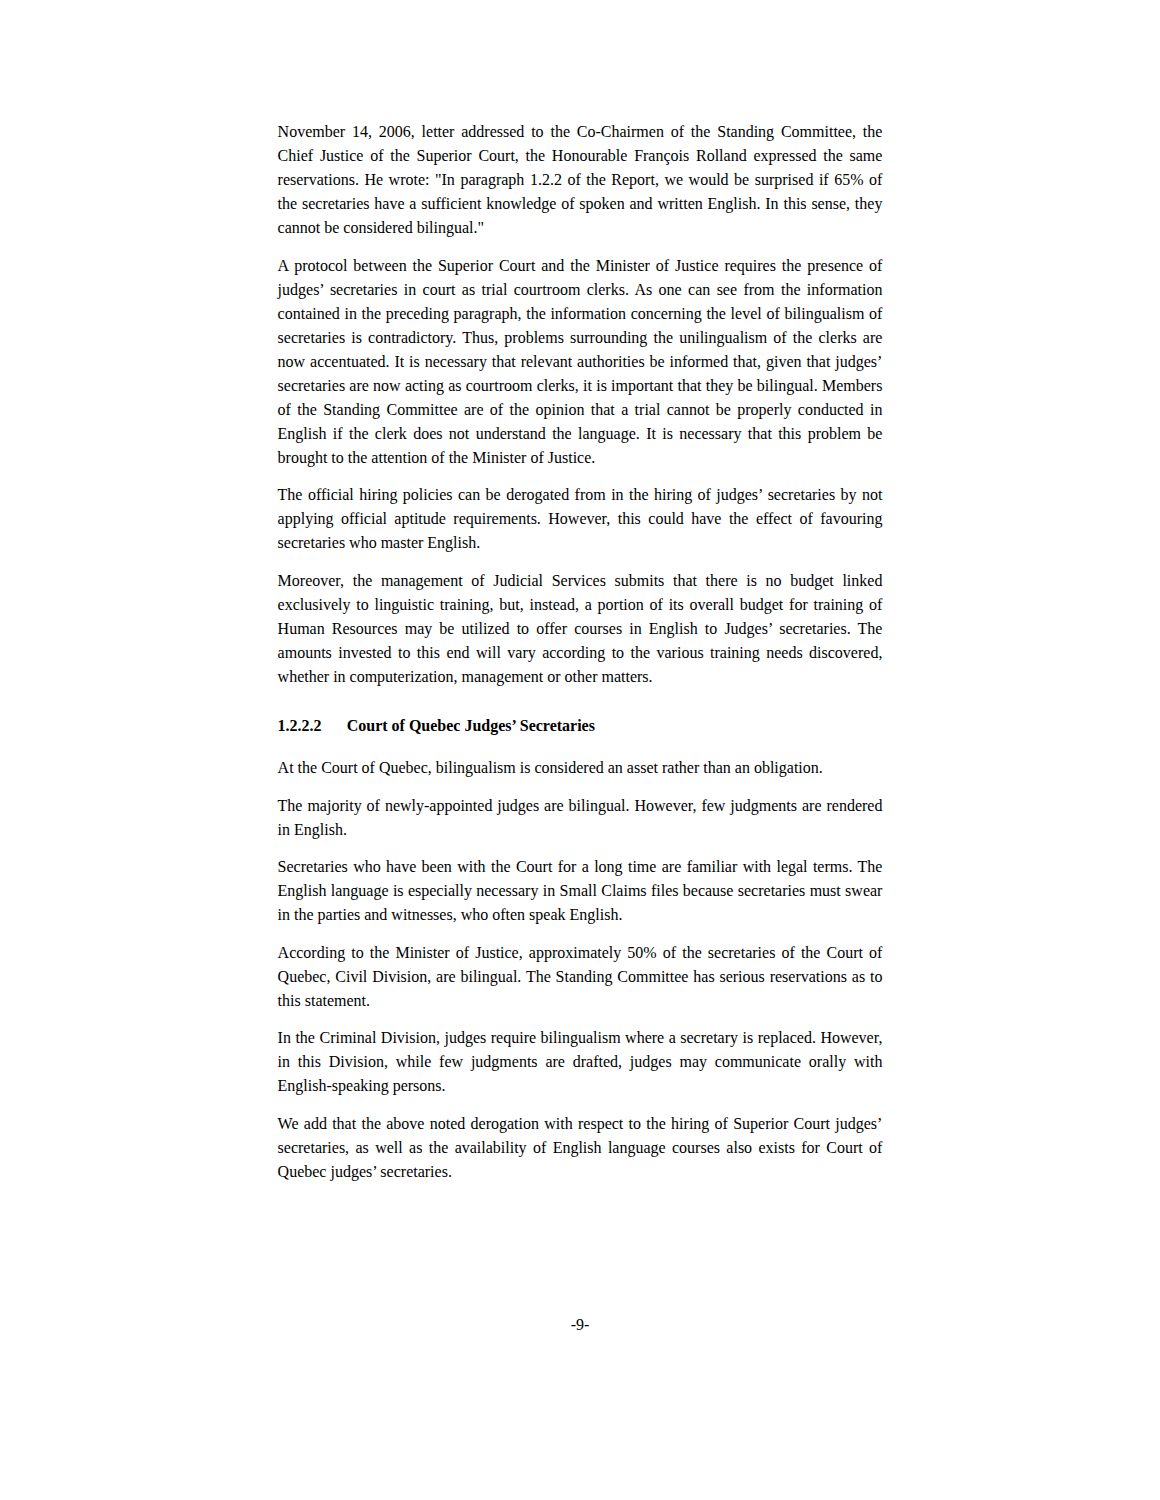November 14, 2006, letter addressed to the Co-Chairmen of the Standing Committee, the Chief Justice of the Superior Court, the Honourable François Rolland expressed the same reservations. He wrote: "In paragraph 1.2.2 of the Report, we would be surprised if 65% of the secretaries have a sufficient knowledge of spoken and written English. In this sense, they cannot be considered bilingual."
A protocol between the Superior Court and the Minister of Justice requires the presence of judges’ secretaries in court as trial courtroom clerks. As one can see from the information contained in the preceding paragraph, the information concerning the level of bilingualism of secretaries is contradictory. Thus, problems surrounding the unilingualism of the clerks are now accentuated. It is necessary that relevant authorities be informed that, given that judges’ secretaries are now acting as courtroom clerks, it is important that they be bilingual. Members of the Standing Committee are of the opinion that a trial cannot be properly conducted in English if the clerk does not understand the language. It is necessary that this problem be brought to the attention of the Minister of Justice.
The official hiring policies can be derogated from in the hiring of judges’ secretaries by not applying official aptitude requirements. However, this could have the effect of favouring secretaries who master English.
Moreover, the management of Judicial Services submits that there is no budget linked exclusively to linguistic training, but, instead, a portion of its overall budget for training of Human Resources may be utilized to offer courses in English to Judges’ secretaries. The amounts invested to this end will vary according to the various training needs discovered, whether in computerization, management or other matters.
1.2.2.2 Court of Quebec Judges’ Secretaries
At the Court of Quebec, bilingualism is considered an asset rather than an obligation.
The majority of newly-appointed judges are bilingual. However, few judgments are rendered in English.
Secretaries who have been with the Court for a long time are familiar with legal terms. The English language is especially necessary in Small Claims files because secretaries must swear in the parties and witnesses, who often speak English.
According to the Minister of Justice, approximately 50% of the secretaries of the Court of Quebec, Civil Division, are bilingual. The Standing Committee has serious reservations as to this statement.
In the Criminal Division, judges require bilingualism where a secretary is replaced. However, in this Division, while few judgments are drafted, judges may communicate orally with English-speaking persons.
We add that the above noted derogation with respect to the hiring of Superior Court judges’ secretaries, as well as the availability of English language courses also exists for Court of Quebec judges’ secretaries.
-9-